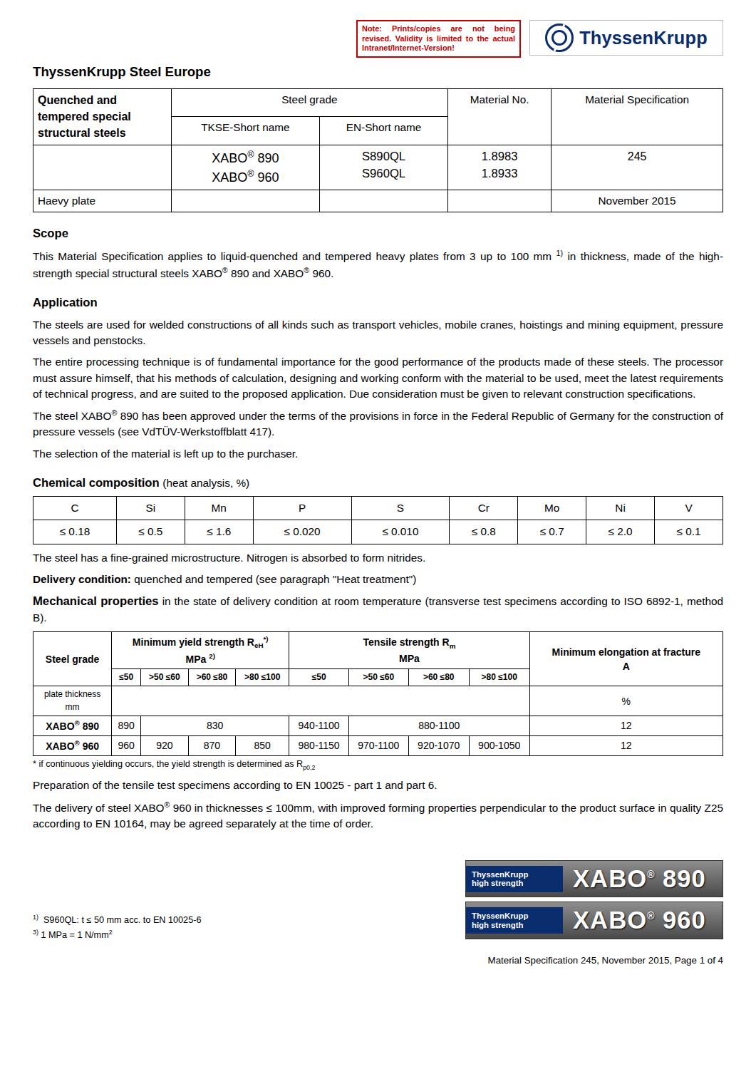Note: Prints/copies are not being revised. Validity is limited to the actual Intranet/Internet-Version!
ThyssenKrupp
ThyssenKrupp Steel Europe
| Quenched and tempered special structural steels | Steel grade | Material No. | Material Specification |
| TKSE-Short name | EN-Short name |
| | XABO ® 890 XABO ® 960 | S890QL S960QL | 1.8983 1.8933 | 245 |
| Haevy plate | | | | November 2015 |
Scope
This Material Specification applies to liquid-quenched and tempered heavy plates from 3 up to 100 mm 1) in thickness, made of the high-strength special structural steels XABO® 890 and XABO® 960.
Application
The steels are used for welded constructions of all kinds such as transport vehicles, mobile cranes, hoistings and mining equipment, pressure vessels and penstocks.
The entire processing technique is of fundamental importance for the good performance of the products made of these steels. The processor must assure himself, that his methods of calculation, designing and working conform with the material to be used, meet the latest requirements of technical progress, and are suited to the proposed application. Due consideration must be given to relevant construction specifications.
The steel XABO® 890 has been approved under the terms of the provisions in force in the Federal Republic of Germany for the construction of pressure vessels (see VdTÜV-Werkstoffblatt 417).
The selection of the material is left up to the purchaser.
Chemical composition (heat analysis, %)
| C | Si | Mn | P | S | Cr | Mo | Ni | V |
| ≤ 0.18 | ≤ 0.5 | ≤ 1.6 | ≤ 0.020 | ≤ 0.010 | ≤ 0.8 | ≤ 0.7 | ≤ 2.0 | ≤ 0.1 |
The steel has a fine-grained microstructure. Nitrogen is absorbed to form nitrides.
Delivery condition: quenched and tempered (see paragraph "Heat treatment")
Mechanical properties in the state of delivery condition at room temperature (transverse test specimens according to ISO 6892-1, method B).
| Steel grade | Minimum yield strength R eH *) MPa 2) | Tensile strength R m MPa | Minimum elongation at fracture A |
| --- | --- | --- | --- |
| ≤50 | >50 ≤60 | >60 ≤80 | >80 ≤100 | ≤50 | >50 ≤60 | >60 ≤80 | >80 ≤100 |
| plate thickness mm | | % |
| XABO ® 890 | 890 | 830 | 940-1100 | 880-1100 | 12 |
| XABO ® 960 | 960 | 920 | 870 | 850 | 980-1150 | 970-1100 | 920-1070 | 900-1050 | 12 |
* if continuous yielding occurs, the yield strength is determined as Rp0,2
Preparation of the tensile test specimens according to EN 10025 - part 1 and part 6.
The delivery of steel XABO® 960 in thicknesses ≤ 100mm, with improved forming properties perpendicular to the product surface in quality Z25 according to EN 10164, may be agreed separately at the time of order.
1) S960QL: t ≤ 50 mm acc. to EN 10025-6
3) 1 MPa = 1 N/mm2
ThyssenKrupp
high strength
XABO® 890
ThyssenKrupp
high strength
XABO® 960
Material Specification 245, November 2015, Page 1 of 4